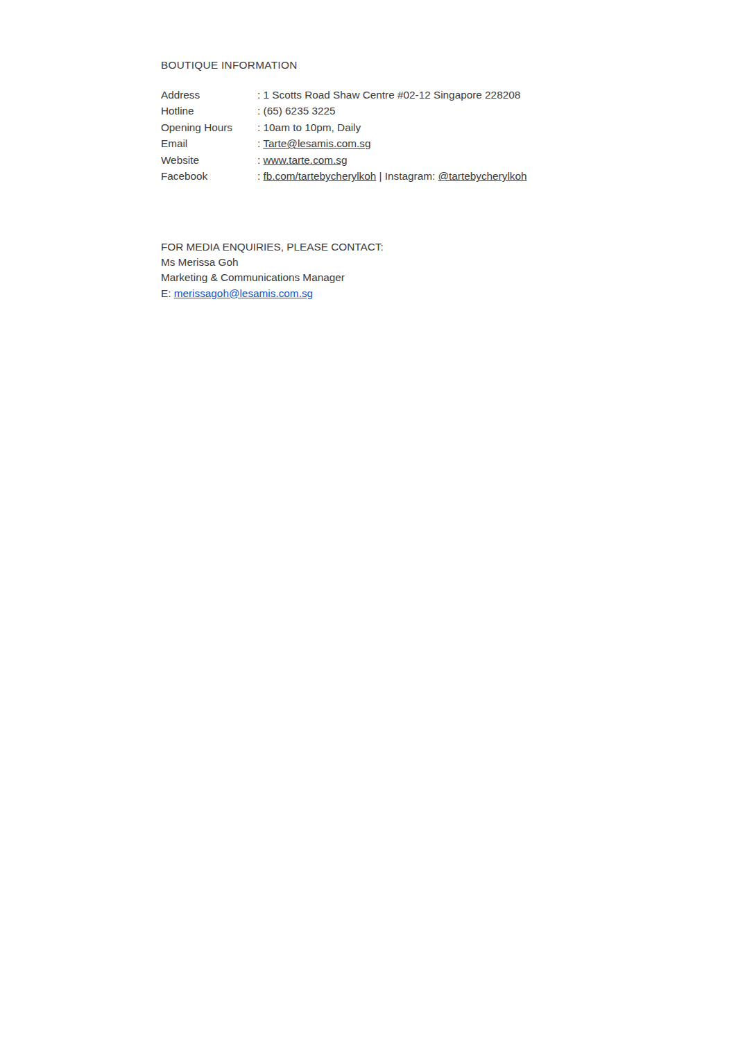BOUTIQUE INFORMATION
| Address | : 1 Scotts Road Shaw Centre #02-12 Singapore 228208 |
| Hotline | : (65) 6235 3225 |
| Opening Hours | : 10am to 10pm, Daily |
| Email | : Tarte@lesamis.com.sg |
| Website | : www.tarte.com.sg |
| Facebook | : fb.com/tartebycherylkoh / Instagram: @tartebycherylkoh |
FOR MEDIA ENQUIRIES, PLEASE CONTACT:
Ms Merissa Goh
Marketing & Communications Manager
E: merissagoh@lesamis.com.sg